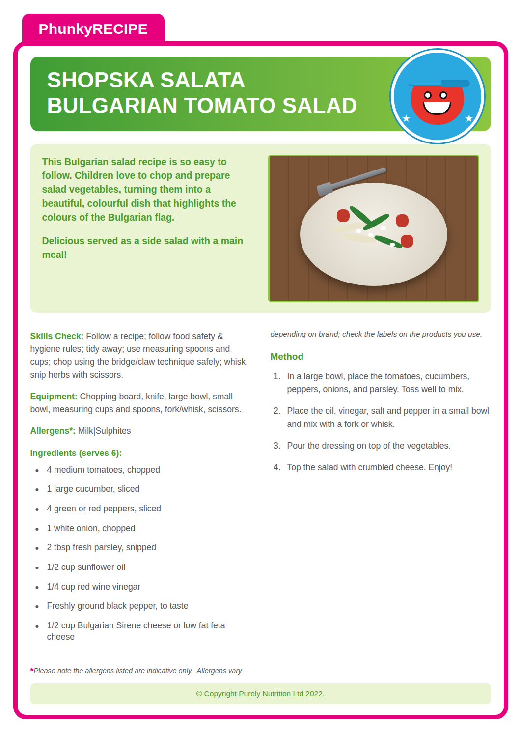PhunkyRECIPE
Shopska Salata
Bulgarian Tomato Salad
★
★
This Bulgarian salad recipe is so easy to follow. Children love to chop and prepare salad vegetables, turning them into a beautiful, colourful dish that highlights the colours of the Bulgarian flag.
Delicious served as a side salad with a main meal!
Skills Check: Follow a recipe; follow food safety & hygiene rules; tidy away; use measuring spoons and cups; chop using the bridge/claw technique safely; whisk, snip herbs with scissors.
Equipment: Chopping board, knife, large bowl, small bowl, measuring cups and spoons, fork/whisk, scissors.
Allergens*: Milk|Sulphites
Ingredients (serves 6):
4 medium tomatoes, chopped
1 large cucumber, sliced
4 green or red peppers, sliced
1 white onion, chopped
2 tbsp fresh parsley, snipped
1/2 cup sunflower oil
1/4 cup red wine vinegar
Freshly ground black pepper, to taste
1/2 cup Bulgarian Sirene cheese or low fat feta cheese
depending on brand; check the labels on the products you use.
Method
In a large bowl, place the tomatoes, cucumbers, peppers, onions, and parsley. Toss well to mix.
Place the oil, vinegar, salt and pepper in a small bowl and mix with a fork or whisk.
Pour the dressing on top of the vegetables.
Top the salad with crumbled cheese. Enjoy!
*Please note the allergens listed are indicative only. Allergens vary
© Copyright Purely Nutrition Ltd 2022.